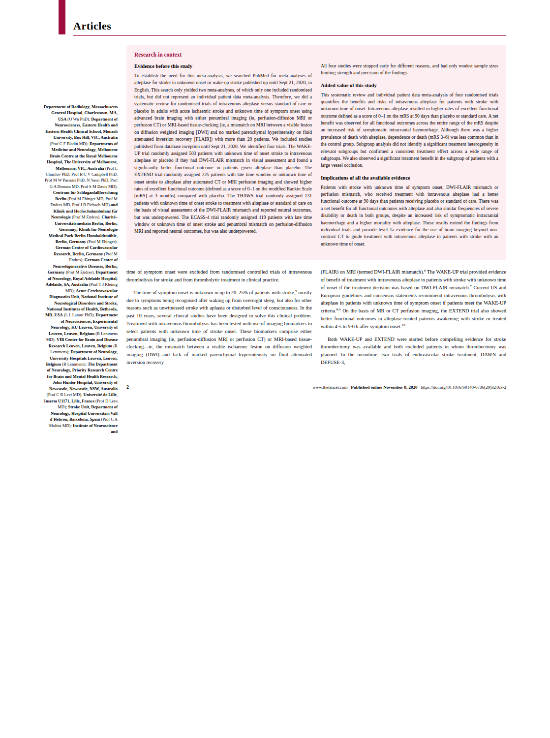Articles
Department of Radiology, Massachusetts General Hospital, Charlestown, MA, USA (O Wu PhD); Department of Neurosciences, Eastern Health and Eastern Health Clinical School, Monash University, Box Hill, VIC, Australia (Prof C F Bladin MD); Departments of Medicine and Neurology, Melbourne Brain Centre at the Royal Melbourne Hospital, The University of Melbourne, Melbourne, VIC, Australia (Prof L Churilov PhD, Prof B C V Campbell PhD, Prof M W Parsons PhD, N Yassi PhD, Prof G A Donnan MD, Prof S M Davis MD); Centrum für Schlaganfallforschung Berlin (Prof M Ebinger MD, Prof M Endres MD, Prof J B Fiebach MD) and Klinik und Hochschulambulanz für Neurologie (Prof M Endres), Charité–Universitätsmedizin Berlin, Berlin, Germany; Klinik für Neurologie Medical Park Berlin Humboldtmühle, Berlin, Germany (Prof M Ebinger); German Centre of Cardiovascular Research, Berlin, Germany (Prof M Endres); German Center of Neurodegenerative Diseases, Berlin, Germany (Prof M Endres); Department of Neurology, Royal Adelaide Hospital, Adelaide, SA, Australia (Prof T J Kleinig MD); Acute Cerebrovascular Diagnostics Unit, National Institute of Neurological Disorders and Stroke, National Institutes of Health, Bethesda, MD, USA (L L Latour PhD); Department of Neurosciences, Experimental Neurology, KU Leuven, University of Leuven, Leuven, Belgium (R Lemmens MD); VIB Center for Brain and Disease Research Leuven, Leuven, Belgium (R Lemmens); Department of Neurology, University Hospitals Leuven, Leuven, Belgium (R Lemmens); The Department of Neurology, Priority Research Centre for Brain and Mental Health Research, John Hunter Hospital, University of Newcastle, Newcastle, NSW, Australia (Prof C R Levi MD); Université de Lille, Inserm U1171, Lille, France (Prof D Leys MD); Stroke Unit, Department of Neurology, Hospital Universitari Vall d'Hebron, Barcelona, Spain (Prof C A Molina MD); Institute of Neuroscience and
Research in context
Evidence before this study
To establish the need for this meta-analysis, we searched PubMed for meta-analyses of alteplase for stroke in unknown onset or wake-up stroke published up until Sept 21, 2020, in English. This search only yielded two meta-analyses, of which only one included randomised trials, but did not represent an individual patient data meta-analysis. Therefore, we did a systematic review for randomised trials of intravenous alteplase versus standard of care or placebo in adults with acute ischaemic stroke and unknown time of symptom onset using advanced brain imaging with either penumbral imaging (ie, perfusion-diffusion MRI or perfusion CT) or MRI-based tissue-clocking (ie, a mismatch on MRI between a visible lesion on diffusion weighted imaging [DWI] and no marked parenchymal hyperintensity on fluid attenuated inversion recovery [FLAIR]) with more than 20 patients. We included studies published from database inception until Sept 21, 2020. We identified four trials. The WAKE-UP trial randomly assigned 503 patients with unknown time of onset stroke to intravenous alteplase or placebo if they had DWI-FLAIR mismatch in visual assessment and found a significantly better functional outcome in patients given alteplase than placebo. The EXTEND trial randomly assigned 225 patients with late time window or unknown time of onset stroke to alteplase after automated CT or MRI perfusion imaging and showed higher rates of excellent functional outcome (defined as a score of 0–1 on the modified Rankin Scale [mRS] at 3 months) compared with placebo. The THAWS trial randomly assigned 131 patients with unknown time of onset stroke to treatment with alteplase or standard of care on the basis of visual assessment of the DWI-FLAIR mismatch and reported neutral outcomes, but was underpowered. The ECASS-4 trial randomly assigned 119 patients with late time window or unknown time of onset stroke and penumbral mismatch on perfusion-diffusion MRI and reported neutral outcomes, but was also underpowered.
All four studies were stopped early for different reasons, and had only modest sample sizes limiting strength and precision of the findings.
Added value of this study
This systematic review and individual patient data meta-analysis of four randomised trials quantifies the benefits and risks of intravenous alteplase for patients with stroke with unknown time of onset. Intravenous alteplase resulted in higher rates of excellent functional outcome defined as a score of 0–1 on the mRS at 90 days than placebo or standard care. A net benefit was observed for all functional outcomes across the entire range of the mRS despite an increased risk of symptomatic intracranial haemorrhage. Although there was a higher prevalence of death with alteplase, dependence or death (mRS 3–6) was less common than in the control group. Subgroup analysis did not identify a significant treatment heterogeneity in relevant subgroups but confirmed a consistent treatment effect across a wide range of subgroups. We also observed a significant treatment benefit in the subgroup of patients with a large vessel occlusion.
Implications of all the available evidence
Patients with stroke with unknown time of symptom onset, DWI-FLAIR mismatch or perfusion mismatch, who received treatment with intravenous alteplase had a better functional outcome at 90 days than patients receiving placebo or standard of care. There was a net benefit for all functional outcomes with alteplase and also similar frequencies of severe disability or death in both groups, despite an increased risk of symptomatic intracranial haemorrhage and a higher mortality with alteplase. These results extend the findings from individual trials and provide level 1a evidence for the use of brain imaging beyond non-contrast CT to guide treatment with intravenous alteplase in patients with stroke with an unknown time of onset.
time of symptom onset were excluded from randomised controlled trials of intravenous thrombolysis for stroke and from thrombolytic treatment in clinical practice.
The time of symptom onset is unknown in up to 20–25% of patients with stroke,5 mostly due to symptoms being recognised after waking up from overnight sleep, but also for other reasons such as unwitnessed stroke with aphasia or disturbed level of consciousness. In the past 10 years, several clinical studies have been designed to solve this clinical problem. Treatment with intravenous thrombolysis has been tested with use of imaging biomarkers to select patients with unknown time of stroke onset. These biomarkers comprise either penumbral imaging (ie, perfusion-diffusion MRI or perfusion CT) or MRI-based tissue-clocking—ie, the mismatch between a visible ischaemic lesion on diffusion weighted imaging (DWI) and lack of marked parenchymal hyperintensity on fluid attenuated inversion recovery
(FLAIR) on MRI (termed DWI-FLAIR mismatch).6 The WAKE-UP trial provided evidence of benefit of treatment with intravenous alteplase in patients with stroke with unknown time of onset if the treatment decision was based on DWI-FLAIR mismatch.7 Current US and European guidelines and consensus statements recommend intravenous thrombolysis with alteplase in patients with unknown time of symptom onset if patients meet the WAKE-UP criteria.8,9 On the basis of MR or CT perfusion imaging, the EXTEND trial also showed better functional outcomes in alteplase-treated patients awakening with stroke or treated within 4·5 to 9·0 h after symptom onset.10
Both WAKE-UP and EXTEND were started before compelling evidence for stroke thrombectomy was available and both excluded patients in whom thrombectomy was planned. In the meantime, two trials of endovascular stroke treatment, DAWN and DEFUSE-3,
2
www.thelancet.com Published online November 8, 2020 https://doi.org/10.1016/S0140-6736(20)32163-2